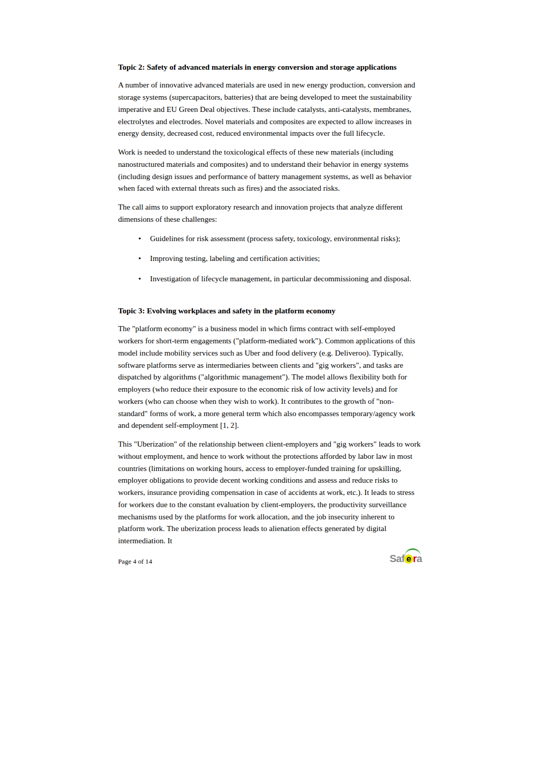Topic 2: Safety of advanced materials in energy conversion and storage applications
A number of innovative advanced materials are used in new energy production, conversion and storage systems (supercapacitors, batteries) that are being developed to meet the sustainability imperative and EU Green Deal objectives. These include catalysts, anti-catalysts, membranes, electrolytes and electrodes. Novel materials and composites are expected to allow increases in energy density, decreased cost, reduced environmental impacts over the full lifecycle.
Work is needed to understand the toxicological effects of these new materials (including nanostructured materials and composites) and to understand their behavior in energy systems (including design issues and performance of battery management systems, as well as behavior when faced with external threats such as fires) and the associated risks.
The call aims to support exploratory research and innovation projects that analyze different dimensions of these challenges:
Guidelines for risk assessment (process safety, toxicology, environmental risks);
Improving testing, labeling and certification activities;
Investigation of lifecycle management, in particular decommissioning and disposal.
Topic 3: Evolving workplaces and safety in the platform economy
The "platform economy" is a business model in which firms contract with self-employed workers for short-term engagements ("platform-mediated work"). Common applications of this model include mobility services such as Uber and food delivery (e.g. Deliveroo). Typically, software platforms serve as intermediaries between clients and "gig workers", and tasks are dispatched by algorithms ("algorithmic management"). The model allows flexibility both for employers (who reduce their exposure to the economic risk of low activity levels) and for workers (who can choose when they wish to work). It contributes to the growth of "non-standard" forms of work, a more general term which also encompasses temporary/agency work and dependent self-employment [1, 2].
This "Uberization" of the relationship between client-employers and "gig workers" leads to work without employment, and hence to work without the protections afforded by labor law in most countries (limitations on working hours, access to employer-funded training for upskilling, employer obligations to provide decent working conditions and assess and reduce risks to workers, insurance providing compensation in case of accidents at work, etc.). It leads to stress for workers due to the constant evaluation by client-employers, the productivity surveillance mechanisms used by the platforms for work allocation, and the job insecurity inherent to platform work. The uberization process leads to alienation effects generated by digital intermediation. It
Page 4 of 14 Saf era